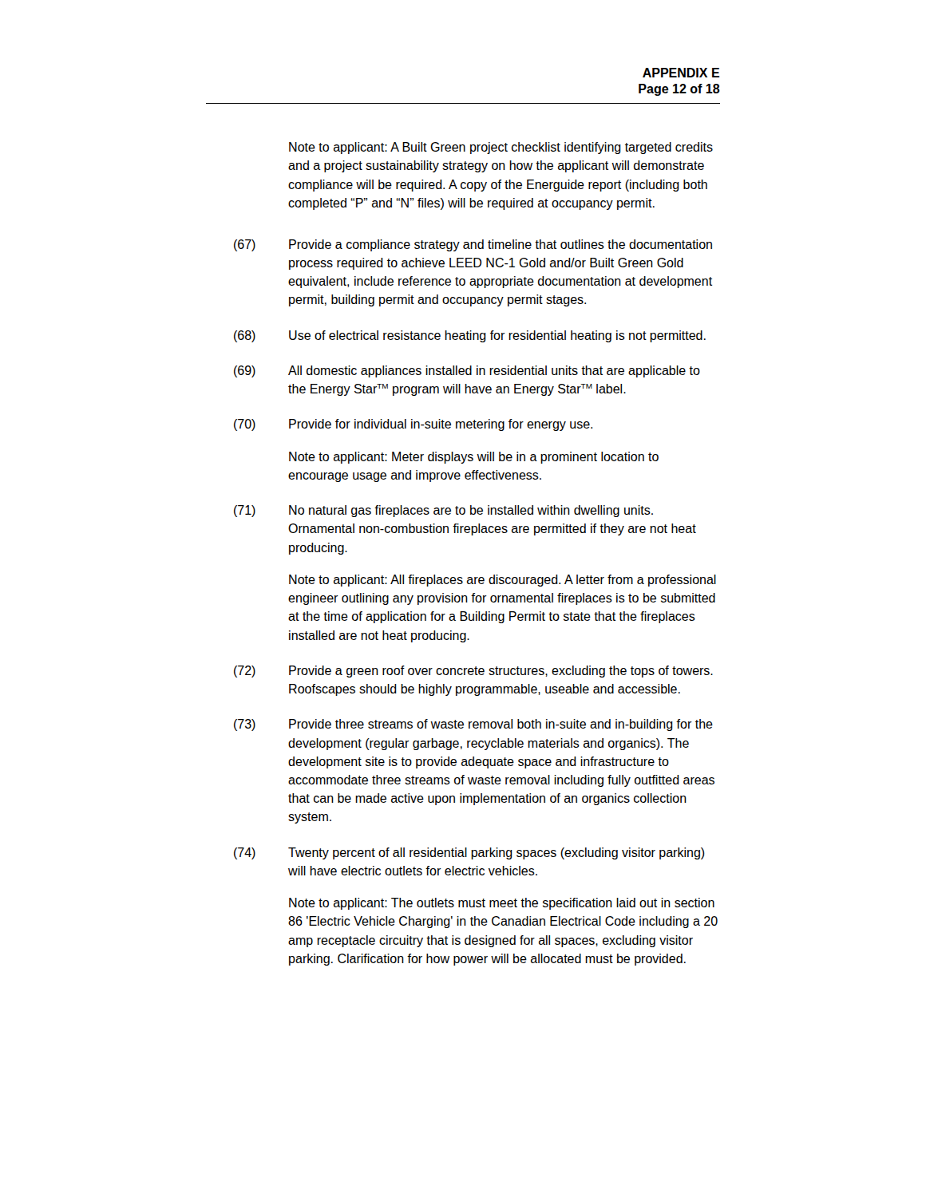APPENDIX E
Page 12 of 18
Note to applicant: A Built Green project checklist identifying targeted credits and a project sustainability strategy on how the applicant will demonstrate compliance will be required. A copy of the Energuide report (including both completed “P” and “N” files) will be required at occupancy permit.
(67)
Provide a compliance strategy and timeline that outlines the documentation process required to achieve LEED NC-1 Gold and/or Built Green Gold equivalent, include reference to appropriate documentation at development permit, building permit and occupancy permit stages.
(68)
Use of electrical resistance heating for residential heating is not permitted.
(69)
All domestic appliances installed in residential units that are applicable to the Energy StarTM program will have an Energy StarTM label.
(70)
Provide for individual in-suite metering for energy use.
Note to applicant: Meter displays will be in a prominent location to encourage usage and improve effectiveness.
(71)
No natural gas fireplaces are to be installed within dwelling units. Ornamental non-combustion fireplaces are permitted if they are not heat producing.
Note to applicant: All fireplaces are discouraged. A letter from a professional engineer outlining any provision for ornamental fireplaces is to be submitted at the time of application for a Building Permit to state that the fireplaces installed are not heat producing.
(72)
Provide a green roof over concrete structures, excluding the tops of towers. Roofscapes should be highly programmable, useable and accessible.
(73)
Provide three streams of waste removal both in-suite and in-building for the development (regular garbage, recyclable materials and organics). The development site is to provide adequate space and infrastructure to accommodate three streams of waste removal including fully outfitted areas that can be made active upon implementation of an organics collection system.
(74)
Twenty percent of all residential parking spaces (excluding visitor parking) will have electric outlets for electric vehicles.
Note to applicant: The outlets must meet the specification laid out in section 86 'Electric Vehicle Charging' in the Canadian Electrical Code including a 20 amp receptacle circuitry that is designed for all spaces, excluding visitor parking. Clarification for how power will be allocated must be provided.